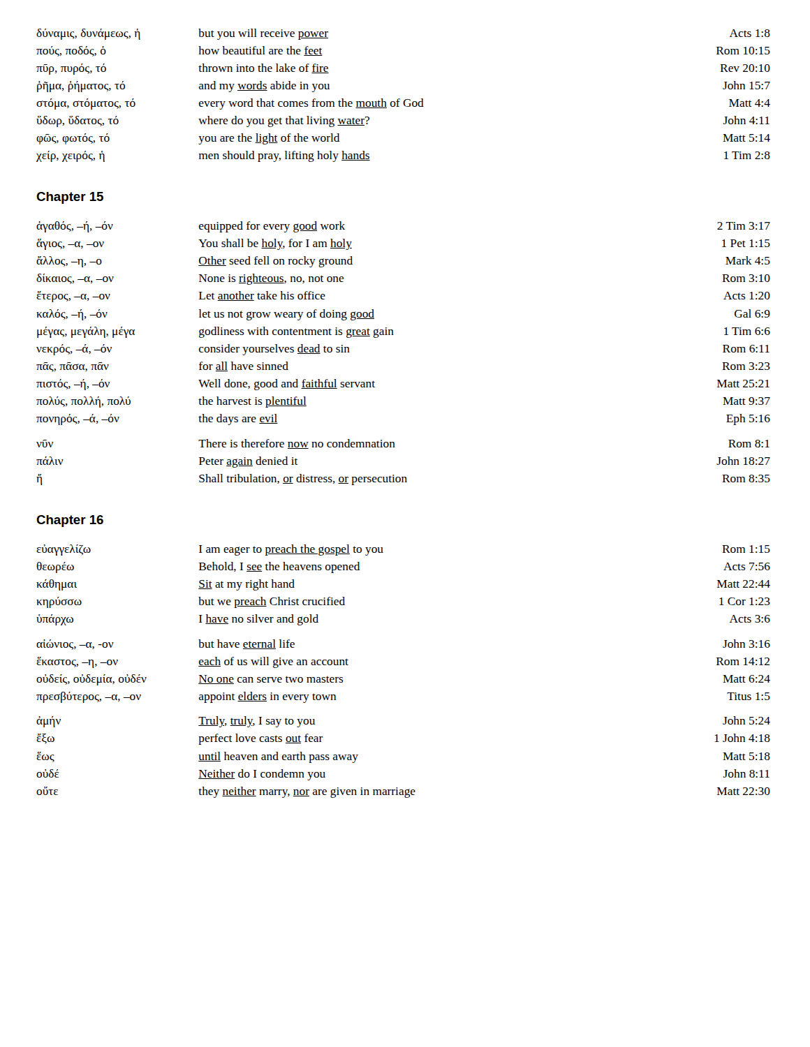| δύναμις, δυνάμεως, ἡ | but you will receive power | Acts 1:8 |
| πούς, ποδός, ὁ | how beautiful are the feet | Rom 10:15 |
| πῦρ, πυρός, τό | thrown into the lake of fire | Rev 20:10 |
| ῥῆμα, ῥήματος, τό | and my words abide in you | John 15:7 |
| στόμα, στόματος, τό | every word that comes from the mouth of God | Matt 4:4 |
| ὕδωρ, ὕδατος, τό | where do you get that living water ? | John 4:11 |
| φῶς, φωτός, τό | you are the light of the world | Matt 5:14 |
| χείρ, χειρός, ἡ | men should pray, lifting holy hands | 1 Tim 2:8 |
Chapter 15
| ἀγαθός, –ή, –όν | equipped for every good work | 2 Tim 3:17 |
| ἅγιος, –α, –ον | You shall be holy , for I am holy | 1 Pet 1:15 |
| ἄλλος, –η, –ο | Other seed fell on rocky ground | Mark 4:5 |
| δίκαιος, –α, –ον | None is righteous , no, not one | Rom 3:10 |
| ἕτερος, –α, –ον | Let another take his office | Acts 1:20 |
| καλός, –ή, –όν | let us not grow weary of doing good | Gal 6:9 |
| μέγας, μεγάλη, μέγα | godliness with contentment is great gain | 1 Tim 6:6 |
| νεκρός, –ά, –όν | consider yourselves dead to sin | Rom 6:11 |
| πᾶς, πᾶσα, πᾶν | for all have sinned | Rom 3:23 |
| πιστός, –ή, –όν | Well done, good and faithful servant | Matt 25:21 |
| πολύς, πολλή, πολύ | the harvest is plentiful | Matt 9:37 |
| πονηρός, –ά, –όν | the days are evil | Eph 5:16 |
| νῦν | There is therefore now no condemnation | Rom 8:1 |
| πάλιν | Peter again denied it | John 18:27 |
| ἤ | Shall tribulation, or distress, or persecution | Rom 8:35 |
Chapter 16
| εὐαγγελίζω | I am eager to preach the gospel to you | Rom 1:15 |
| θεωρέω | Behold, I see the heavens opened | Acts 7:56 |
| κάθημαι | Sit at my right hand | Matt 22:44 |
| κηρύσσω | but we preach Christ crucified | 1 Cor 1:23 |
| ὑπάρχω | I have no silver and gold | Acts 3:6 |
| αἰώνιος, –α, -ον | but have eternal life | John 3:16 |
| ἕκαστος, –η, –ον | each of us will give an account | Rom 14:12 |
| οὐδείς, οὐδεμία, οὐδέν | No one can serve two masters | Matt 6:24 |
| πρεσβύτερος, –α, –ον | appoint elders in every town | Titus 1:5 |
| ἀμήν | Truly , truly , I say to you | John 5:24 |
| ἔξω | perfect love casts out fear | 1 John 4:18 |
| ἕως | until heaven and earth pass away | Matt 5:18 |
| οὐδέ | Neither do I condemn you | John 8:11 |
| οὔτε | they neither marry, nor are given in marriage | Matt 22:30 |